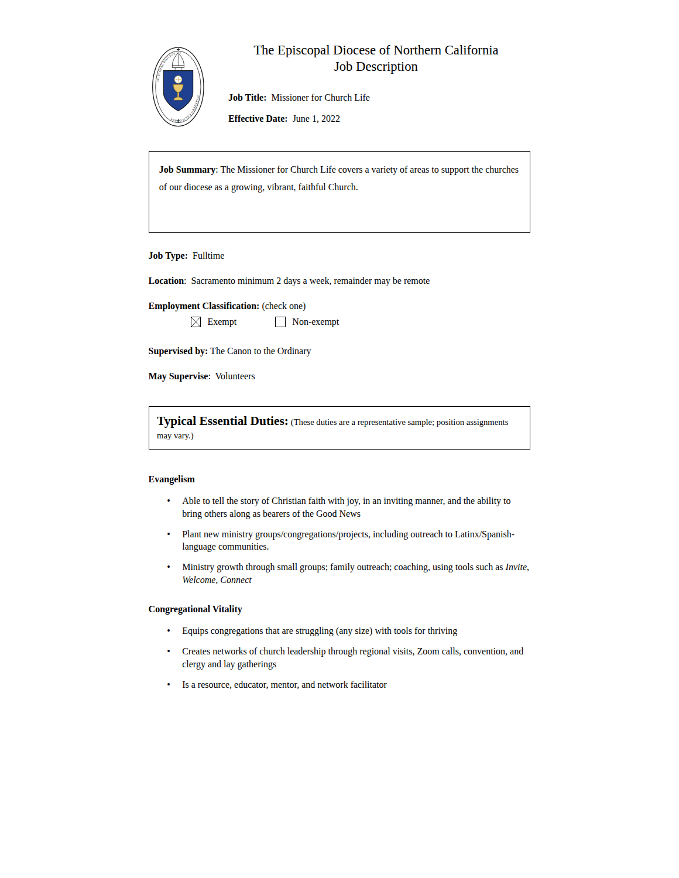EPISCOPAL DIOCESE OF NORTHERN CALIFORNIA
The Episcopal Diocese of Northern California Job Description
Job Title: Missioner for Church Life
Effective Date: June 1, 2022
Job Summary: The Missioner for Church Life covers a variety of areas to support the churches of our diocese as a growing, vibrant, faithful Church.
Job Type: Fulltime
Location: Sacramento minimum 2 days a week, remainder may be remote
Employment Classification: (check one)
Exempt Non-exempt
Supervised by: The Canon to the Ordinary
May Supervise: Volunteers
Typical Essential Duties:
(These duties are a representative sample; position assignments may vary.)
Evangelism
Able to tell the story of Christian faith with joy, in an inviting manner, and the ability to bring others along as bearers of the Good News
Plant new ministry groups/congregations/projects, including outreach to Latinx/Spanish-language communities.
Ministry growth through small groups; family outreach; coaching, using tools such as Invite, Welcome, Connect
Congregational Vitality
Equips congregations that are struggling (any size) with tools for thriving
Creates networks of church leadership through regional visits, Zoom calls, convention, and clergy and lay gatherings
Is a resource, educator, mentor, and network facilitator